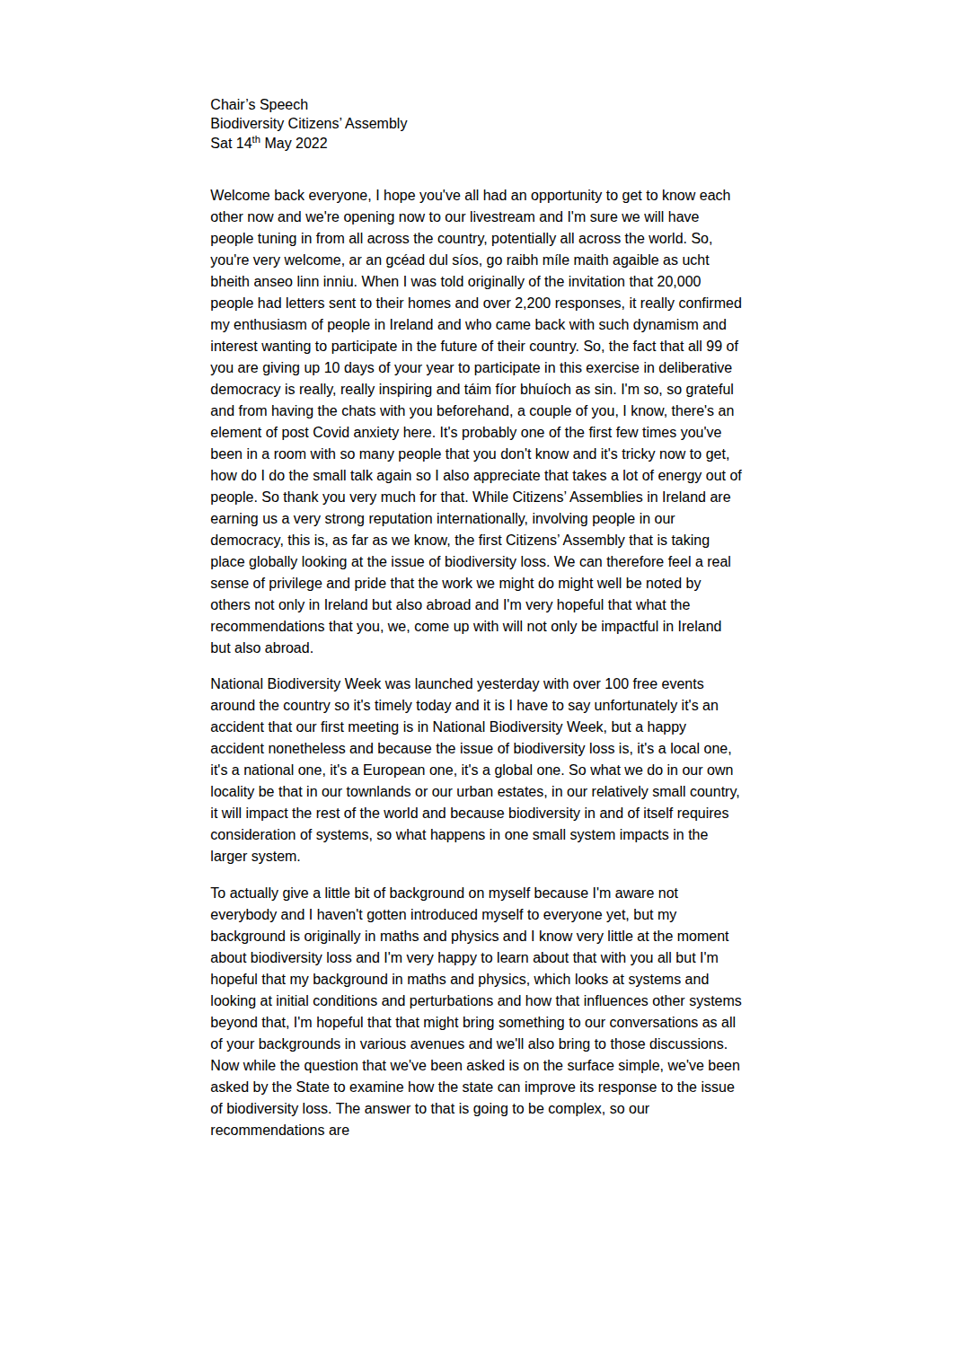Chair’s Speech
Biodiversity Citizens’ Assembly
Sat 14th May 2022
Welcome back everyone, I hope you've all had an opportunity to get to know each other now and we're opening now to our livestream and I'm sure we will have people tuning in from all across the country, potentially all across the world. So, you're very welcome, ar an gcéad dul síos, go raibh míle maith agaible as ucht bheith anseo linn inniu. When I was told originally of the invitation that 20,000 people had letters sent to their homes and over 2,200 responses, it really confirmed my enthusiasm of people in Ireland and who came back with such dynamism and interest wanting to participate in the future of their country. So, the fact that all 99 of you are giving up 10 days of your year to participate in this exercise in deliberative democracy is really, really inspiring and táim fíor bhuíoch as sin. I'm so, so grateful and from having the chats with you beforehand, a couple of you, I know, there's an element of post Covid anxiety here. It's probably one of the first few times you've been in a room with so many people that you don't know and it's tricky now to get, how do I do the small talk again so I also appreciate that takes a lot of energy out of people. So thank you very much for that. While Citizens’ Assemblies in Ireland are earning us a very strong reputation internationally, involving people in our democracy, this is, as far as we know, the first Citizens’ Assembly that is taking place globally looking at the issue of biodiversity loss. We can therefore feel a real sense of privilege and pride that the work we might do might well be noted by others not only in Ireland but also abroad and I'm very hopeful that what the recommendations that you, we, come up with will not only be impactful in Ireland but also abroad.
National Biodiversity Week was launched yesterday with over 100 free events around the country so it's timely today and it is I have to say unfortunately it's an accident that our first meeting is in National Biodiversity Week, but a happy accident nonetheless and because the issue of biodiversity loss is, it's a local one, it's a national one, it's a European one, it's a global one. So what we do in our own locality be that in our townlands or our urban estates, in our relatively small country, it will impact the rest of the world and because biodiversity in and of itself requires consideration of systems, so what happens in one small system impacts in the larger system.
To actually give a little bit of background on myself because I'm aware not everybody and I haven't gotten introduced myself to everyone yet, but my background is originally in maths and physics and I know very little at the moment about biodiversity loss and I'm very happy to learn about that with you all but I'm hopeful that my background in maths and physics, which looks at systems and looking at initial conditions and perturbations and how that influences other systems beyond that, I'm hopeful that that might bring something to our conversations as all of your backgrounds in various avenues and we'll also bring to those discussions. Now while the question that we've been asked is on the surface simple, we've been asked by the State to examine how the state can improve its response to the issue of biodiversity loss. The answer to that is going to be complex, so our recommendations are